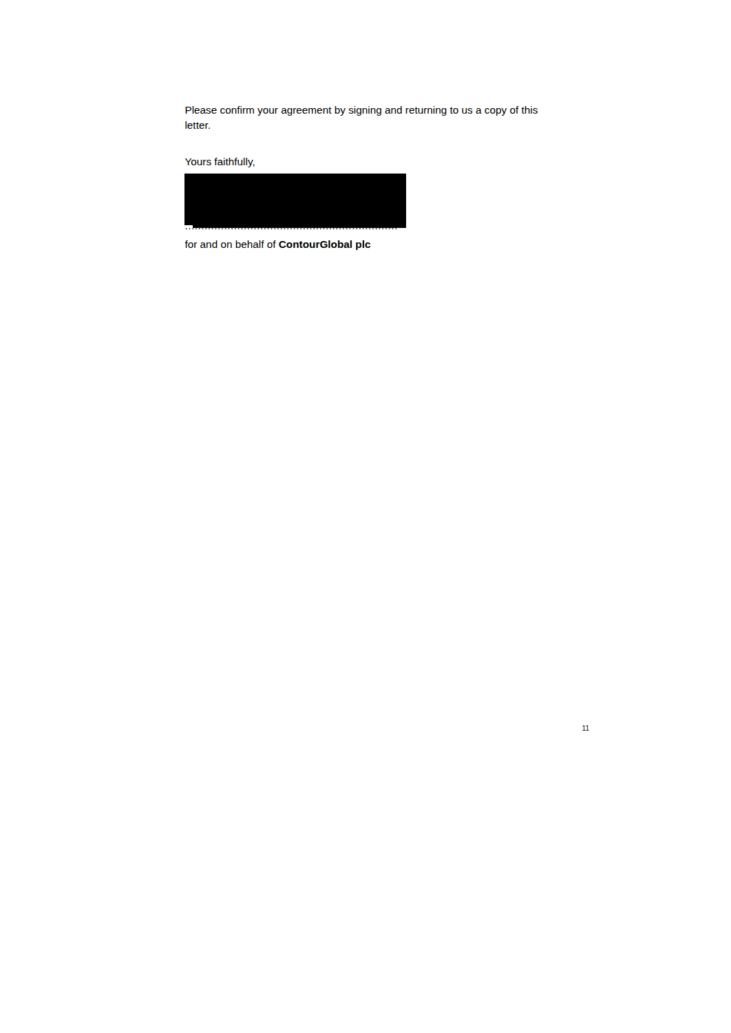Please confirm your agreement by signing and returning to us a copy of this letter.
Yours faithfully,
.................................................................
for and on behalf of ContourGlobal plc
11